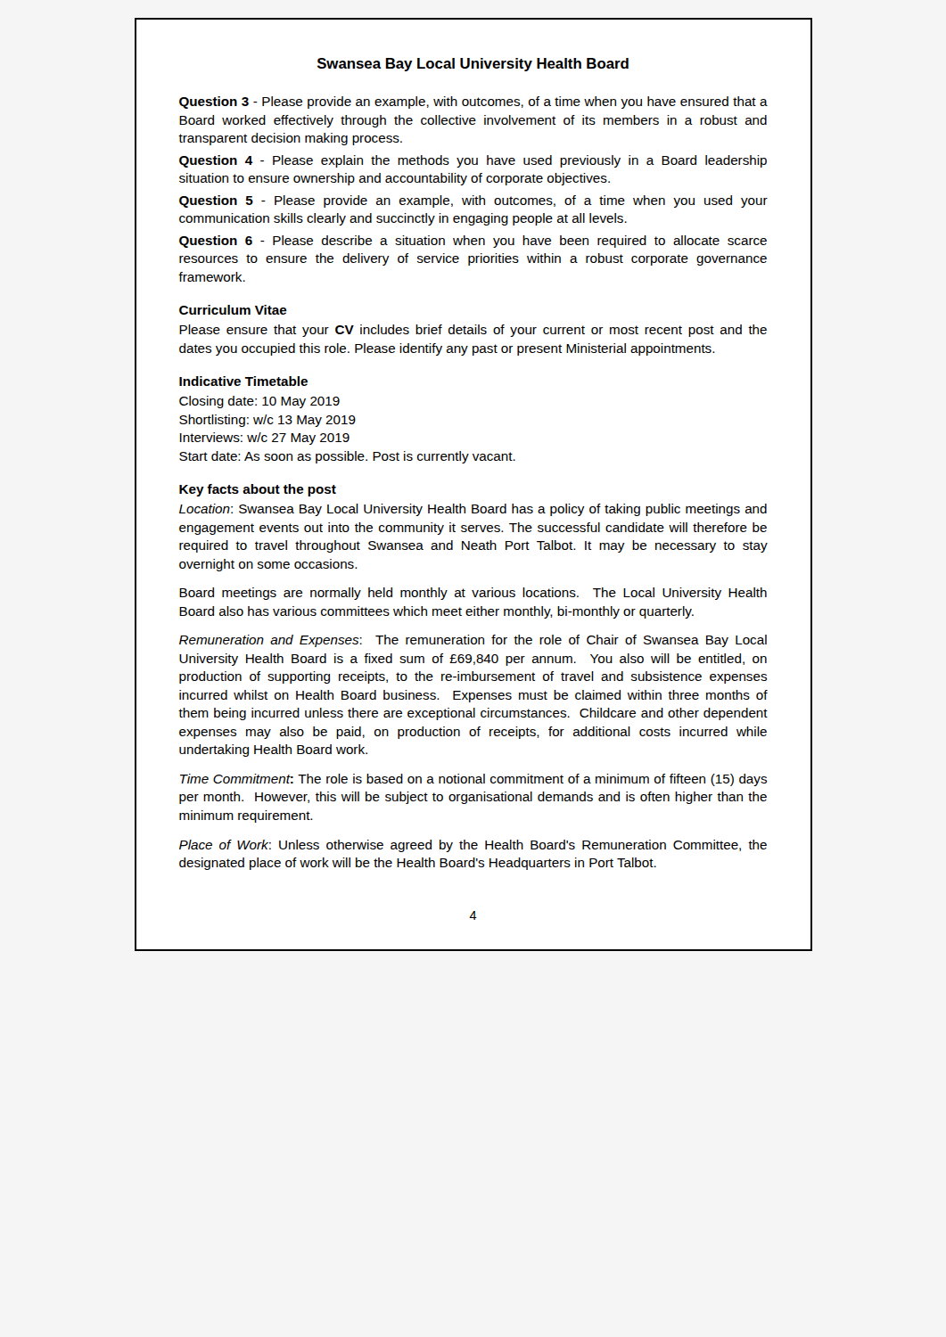Swansea Bay Local University Health Board
Question 3 - Please provide an example, with outcomes, of a time when you have ensured that a Board worked effectively through the collective involvement of its members in a robust and transparent decision making process.
Question 4 - Please explain the methods you have used previously in a Board leadership situation to ensure ownership and accountability of corporate objectives.
Question 5 - Please provide an example, with outcomes, of a time when you used your communication skills clearly and succinctly in engaging people at all levels.
Question 6 - Please describe a situation when you have been required to allocate scarce resources to ensure the delivery of service priorities within a robust corporate governance framework.
Curriculum Vitae
Please ensure that your CV includes brief details of your current or most recent post and the dates you occupied this role. Please identify any past or present Ministerial appointments.
Indicative Timetable
Closing date: 10 May 2019
Shortlisting: w/c 13 May 2019
Interviews: w/c 27 May 2019
Start date: As soon as possible. Post is currently vacant.
Key facts about the post
Location: Swansea Bay Local University Health Board has a policy of taking public meetings and engagement events out into the community it serves. The successful candidate will therefore be required to travel throughout Swansea and Neath Port Talbot. It may be necessary to stay overnight on some occasions.
Board meetings are normally held monthly at various locations. The Local University Health Board also has various committees which meet either monthly, bi-monthly or quarterly.
Remuneration and Expenses: The remuneration for the role of Chair of Swansea Bay Local University Health Board is a fixed sum of £69,840 per annum. You also will be entitled, on production of supporting receipts, to the re-imbursement of travel and subsistence expenses incurred whilst on Health Board business. Expenses must be claimed within three months of them being incurred unless there are exceptional circumstances. Childcare and other dependent expenses may also be paid, on production of receipts, for additional costs incurred while undertaking Health Board work.
Time Commitment: The role is based on a notional commitment of a minimum of fifteen (15) days per month. However, this will be subject to organisational demands and is often higher than the minimum requirement.
Place of Work: Unless otherwise agreed by the Health Board's Remuneration Committee, the designated place of work will be the Health Board's Headquarters in Port Talbot.
4